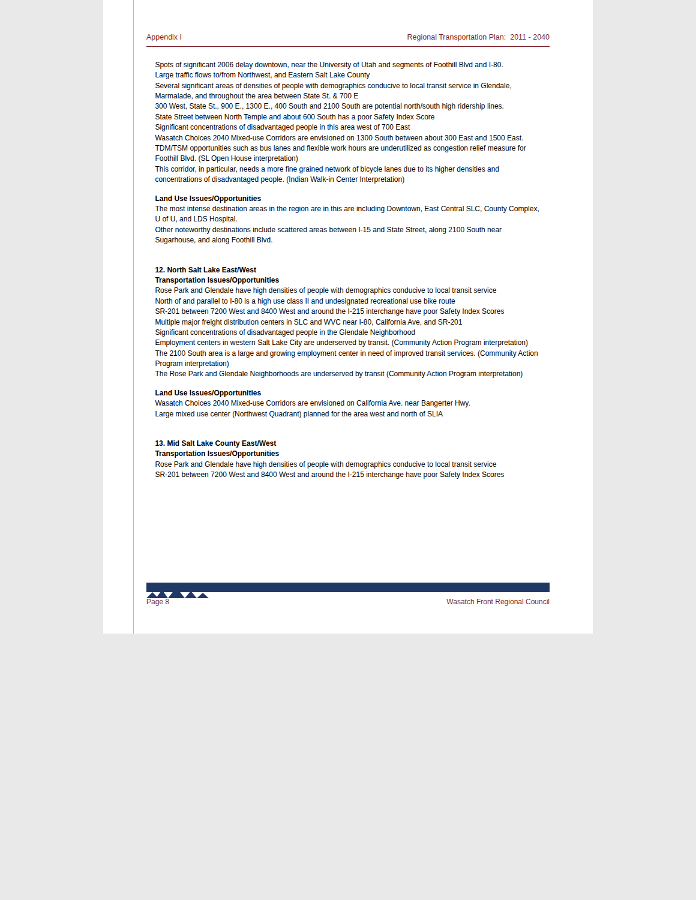Appendix I
Regional Transportation Plan: 2011 - 2040
Spots of significant 2006 delay downtown, near the University of Utah and segments of Foothill Blvd and I-80.
Large traffic flows to/from Northwest, and Eastern Salt Lake County
Several significant areas of densities of people with demographics conducive to local transit service in Glendale, Marmalade, and throughout the area between State St. & 700 E
300 West, State St., 900 E., 1300 E., 400 South and 2100 South are potential north/south high ridership lines.
State Street between North Temple and about 600 South has a poor Safety Index Score
Significant concentrations of disadvantaged people in this area west of 700 East
Wasatch Choices 2040 Mixed-use Corridors are envisioned on 1300 South between about 300 East and 1500 East.
TDM/TSM opportunities such as bus lanes and flexible work hours are underutilized as congestion relief measure for Foothill Blvd. (SL Open House interpretation)
This corridor, in particular, needs a more fine grained network of bicycle lanes due to its higher densities and concentrations of disadvantaged people. (Indian Walk-in Center Interpretation)
Land Use Issues/Opportunities
The most intense destination areas in the region are in this are including Downtown, East Central SLC, County Complex, U of U, and LDS Hospital.
Other noteworthy destinations include scattered areas between I-15 and State Street, along 2100 South near Sugarhouse, and along Foothill Blvd.
12. North Salt Lake East/West
Transportation Issues/Opportunities
Rose Park and Glendale have high densities of people with demographics conducive to local transit service
North of and parallel to I-80 is a high use class II and undesignated recreational use bike route
SR-201 between 7200 West and 8400 West and around the I-215 interchange have poor Safety Index Scores
Multiple major freight distribution centers in SLC and WVC near I-80, California Ave, and SR-201
Significant concentrations of disadvantaged people in the Glendale Neighborhood
Employment centers in western Salt Lake City are underserved by transit. (Community Action Program interpretation)
The 2100 South area is a large and growing employment center in need of improved transit services. (Community Action Program interpretation)
The Rose Park and Glendale Neighborhoods are underserved by transit (Community Action Program interpretation)
Land Use Issues/Opportunities
Wasatch Choices 2040 Mixed-use Corridors are envisioned on California Ave. near Bangerter Hwy.
Large mixed use center (Northwest Quadrant) planned for the area west and north of SLIA
13. Mid Salt Lake County East/West
Transportation Issues/Opportunities
Rose Park and Glendale have high densities of people with demographics conducive to local transit service
SR-201 between 7200 West and 8400 West and around the I-215 interchange have poor Safety Index Scores
Page 8
Wasatch Front Regional Council